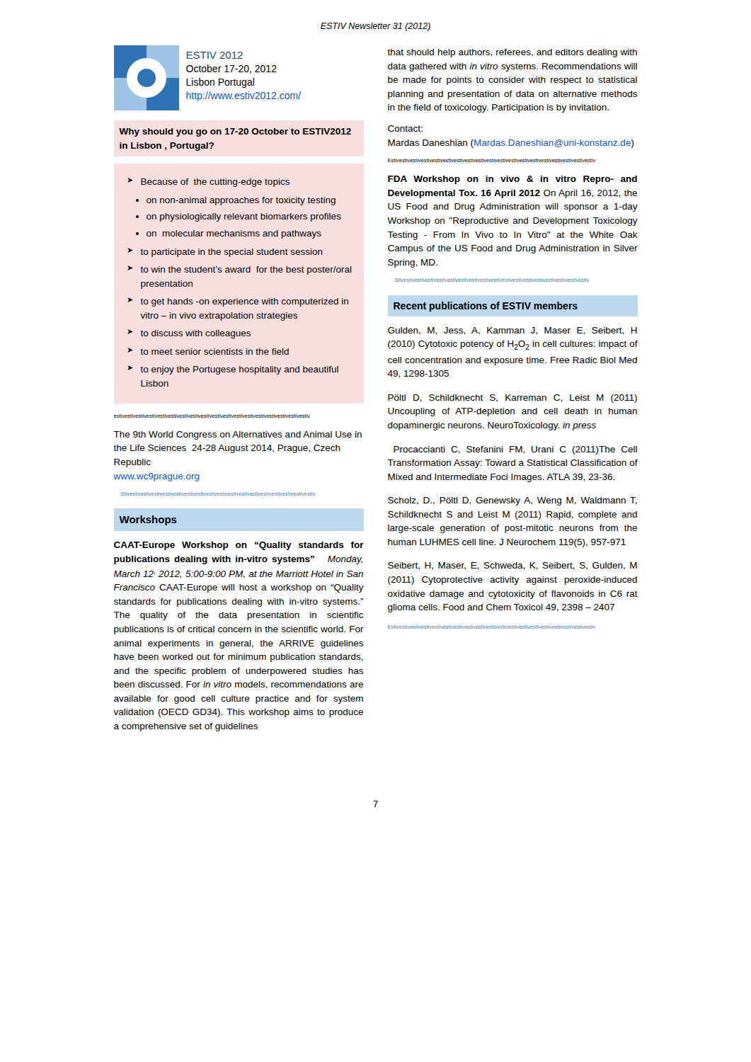ESTIV Newsletter 31 (2012)
ESTIV 2012
October 17-20, 2012
Lisbon Portugal
http://www.estiv2012.com/
Why should you go on 17-20 October to ESTIV2012 in Lisbon , Portugal?
Because of the cutting-edge topics
on non-animal approaches for toxicity testing
on physiologically relevant biomarkers profiles
on molecular mechanisms and pathways
to participate in the special student session
to win the student’s award for the best poster/oral presentation
to get hands -on experience with computerized in vitro – in vivo extrapolation strategies
to discuss with colleagues
to meet senior scientists in the field
to enjoy the Portugese hospitality and beautiful Lisbon
estivestivestivestivestivestivestivestivestivestivestivestivestivestivestivestivestivestiv
The 9th World Congress on Alternatives and Animal Use in the Life Sciences 24-28 August 2014, Prague, Czech Republic
www.wc9prague.org
Stivestivestivestivestivestivestivestivestivestivestivestivestivestivestivestivestivestiv
Workshops
CAAT-Europe Workshop on “Quality standards for publications dealing with in-vitro systems” Monday, March 12, 2012, 5:00-9:00 PM, at the Marriott Hotel in San Francisco CAAT-Europe will host a workshop on “Quality standards for publications dealing with in-vitro systems.” The quality of the data presentation in scientific publications is of critical concern in the scientific world. For animal experiments in general, the ARRIVE guidelines have been worked out for minimum publication standards, and the specific problem of underpowered studies has been discussed. For in vitro models, recommendations are available for good cell culture practice and for system validation (OECD GD34). This workshop aims to produce a comprehensive set of guidelines
that should help authors, referees, and editors dealing with data gathered with in vitro systems. Recommendations will be made for points to consider with respect to statistical planning and presentation of data on alternative methods in the field of toxicology. Participation is by invitation.
Contact:
Mardas Daneshian (Mardas.Daneshian@uni-konstanz.de)
Estivestivestivestivestivestivestivestivestivestivestivestivestivestivestivestivestivestivestiv
FDA Workshop on in vivo & in vitro Repro- and Developmental Tox. 16 April 2012 On April 16, 2012, the US Food and Drug Administration will sponsor a 1-day Workshop on "Reproductive and Development Toxicology Testing - From In Vivo to In Vitro" at the White Oak Campus of the US Food and Drug Administration in Silver Spring, MD.
Stivestivestivestivestivestivestivestivestivestivestivestivestivestivestivestivestivestiv
Recent publications of ESTIV members
Gulden, M, Jess, A, Kamman J, Maser E, Seibert, H (2010) Cytotoxic potency of H2O2 in cell cultures: impact of cell concentration and exposure time. Free Radic Biol Med 49, 1298-1305
Pöltl D, Schildknecht S, Karreman C, Leist M (2011) Uncoupling of ATP-depletion and cell death in human dopaminergic neurons. NeuroToxicology. in press
Procaccianti C, Stefanini FM, Urani C (2011)The Cell Transformation Assay: Toward a Statistical Classification of Mixed and Intermediate Foci Images. ATLA 39, 23-36.
Scholz, D., Pöltl D, Genewsky A, Weng M, Waldmann T, Schildknecht S and Leist M (2011) Rapid, complete and large-scale generation of post-mitotic neurons from the human LUHMES cell line. J Neurochem 119(5), 957-971
Seibert, H, Maser, E, Schweda, K, Seibert, S, Gulden, M (2011) Cytoprotective activity against peroxide-induced oxidative damage and cytotoxicity of flavonoids in C6 rat glioma cells. Food and Chem Toxicol 49, 2398 – 2407
Estivestivestivestivestivestivestivestivestivestivestivestivestivestivestivestivestivestivestiv
7